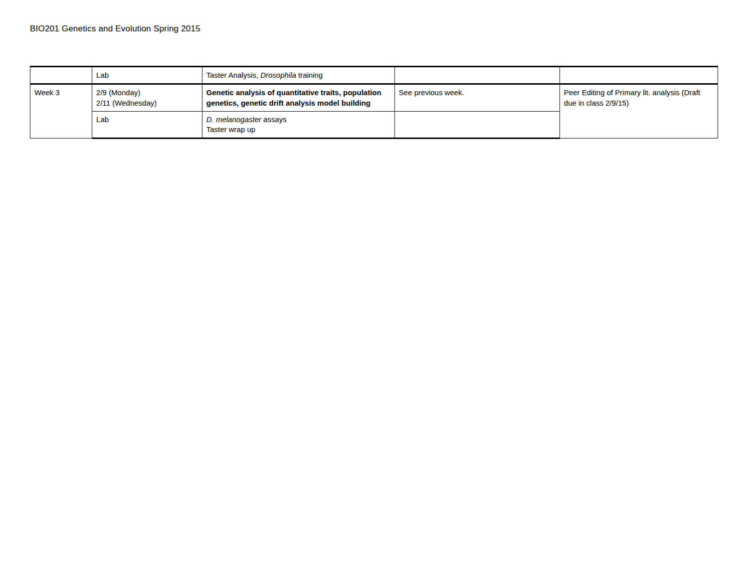BIO201 Genetics and Evolution Spring 2015
| | Lab | Taster Analysis, Drosophila training | | |
| Week 3 | 2/9 (Monday) 2/11 (Wednesday) | Genetic analysis of quantitative traits, population genetics, genetic drift analysis model building | See previous week. | Peer Editing of Primary lit. analysis (Draft due in class 2/9/15) |
| Lab | D. melanogaster assays Taster wrap up | |